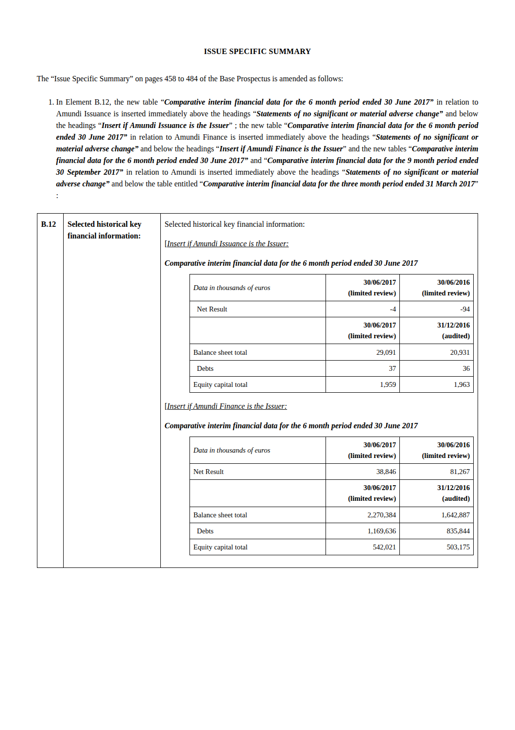ISSUE SPECIFIC SUMMARY
The “Issue Specific Summary” on pages 458 to 484 of the Base Prospectus is amended as follows:
In Element B.12, the new table “Comparative interim financial data for the 6 month period ended 30 June 2017” in relation to Amundi Issuance is inserted immediately above the headings “Statements of no significant or material adverse change” and below the headings “Insert if Amundi Issuance is the Issuer” ; the new table “Comparative interim financial data for the 6 month period ended 30 June 2017” in relation to Amundi Finance is inserted immediately above the headings “Statements of no significant or material adverse change” and below the headings “Insert if Amundi Finance is the Issuer” and the new tables “Comparative interim financial data for the 6 month period ended 30 June 2017” and “Comparative interim financial data for the 9 month period ended 30 September 2017” in relation to Amundi is inserted immediately above the headings “Statements of no significant or material adverse change” and below the table entitled “Comparative interim financial data for the three month period ended 31 March 2017” :
| B.12 | Selected historical key financial information: | Selected historical key financial information: [ Insert if Amundi Issuance is the Issuer: Comparative interim financial data for the 6 month period ended 30 June 2017 / Data in thousands of euros / 30/06/2017 (limited review) / 30/06/2016 (limited review) / / Net Result / -4 / -94 / / / 30/06/2017 (limited review) / 31/12/2016 (audited) / / Balance sheet total / 29,091 / 20,931 / / Debts / 37 / 36 / / Equity capital total / 1,959 / 1,963 / [ Insert if Amundi Finance is the Issuer: Comparative interim financial data for the 6 month period ended 30 June 2017 / Data in thousands of euros / 30/06/2017 (limited review) / 30/06/2016 (limited review) / / Net Result / 38,846 / 81,267 / / / 30/06/2017 (limited review) / 31/12/2016 (audited) / / Balance sheet total / 2,270,384 / 1,642,887 / / Debts / 1,169,636 / 835,844 / / Equity capital total / 542,021 / 503,175 / |